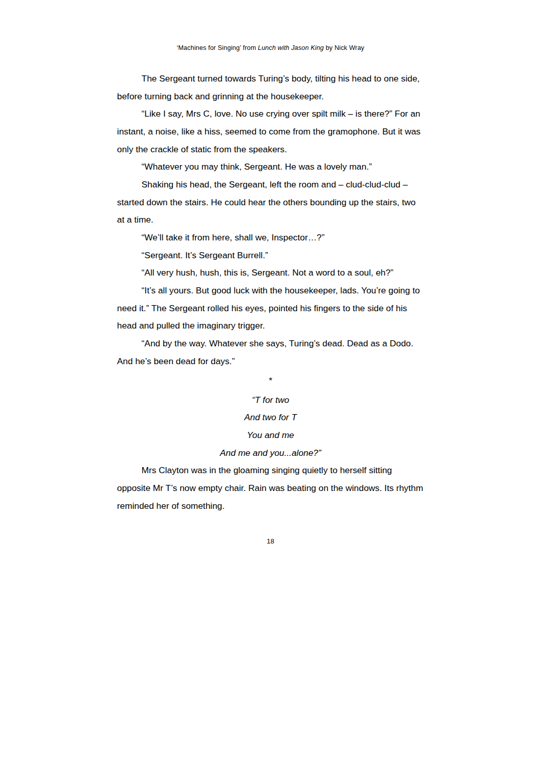‘Machines for Singing’ from Lunch with Jason King by Nick Wray
The Sergeant turned towards Turing’s body, tilting his head to one side, before turning back and grinning at the housekeeper.
“Like I say, Mrs C, love. No use crying over spilt milk – is there?” For an instant, a noise, like a hiss, seemed to come from the gramophone. But it was only the crackle of static from the speakers.
“Whatever you may think, Sergeant. He was a lovely man.”
Shaking his head, the Sergeant, left the room and – clud-clud-clud – started down the stairs. He could hear the others bounding up the stairs, two at a time.
“We’ll take it from here, shall we, Inspector…?”
“Sergeant. It’s Sergeant Burrell.”
“All very hush, hush, this is, Sergeant. Not a word to a soul, eh?”
“It’s all yours. But good luck with the housekeeper, lads. You’re going to need it.” The Sergeant rolled his eyes, pointed his fingers to the side of his head and pulled the imaginary trigger.
“And by the way. Whatever she says, Turing’s dead. Dead as a Dodo. And he’s been dead for days.”
*
“T for two
And two for T
You and me
And me and you...alone?”
Mrs Clayton was in the gloaming singing quietly to herself sitting opposite Mr T’s now empty chair. Rain was beating on the windows. Its rhythm reminded her of something.
18